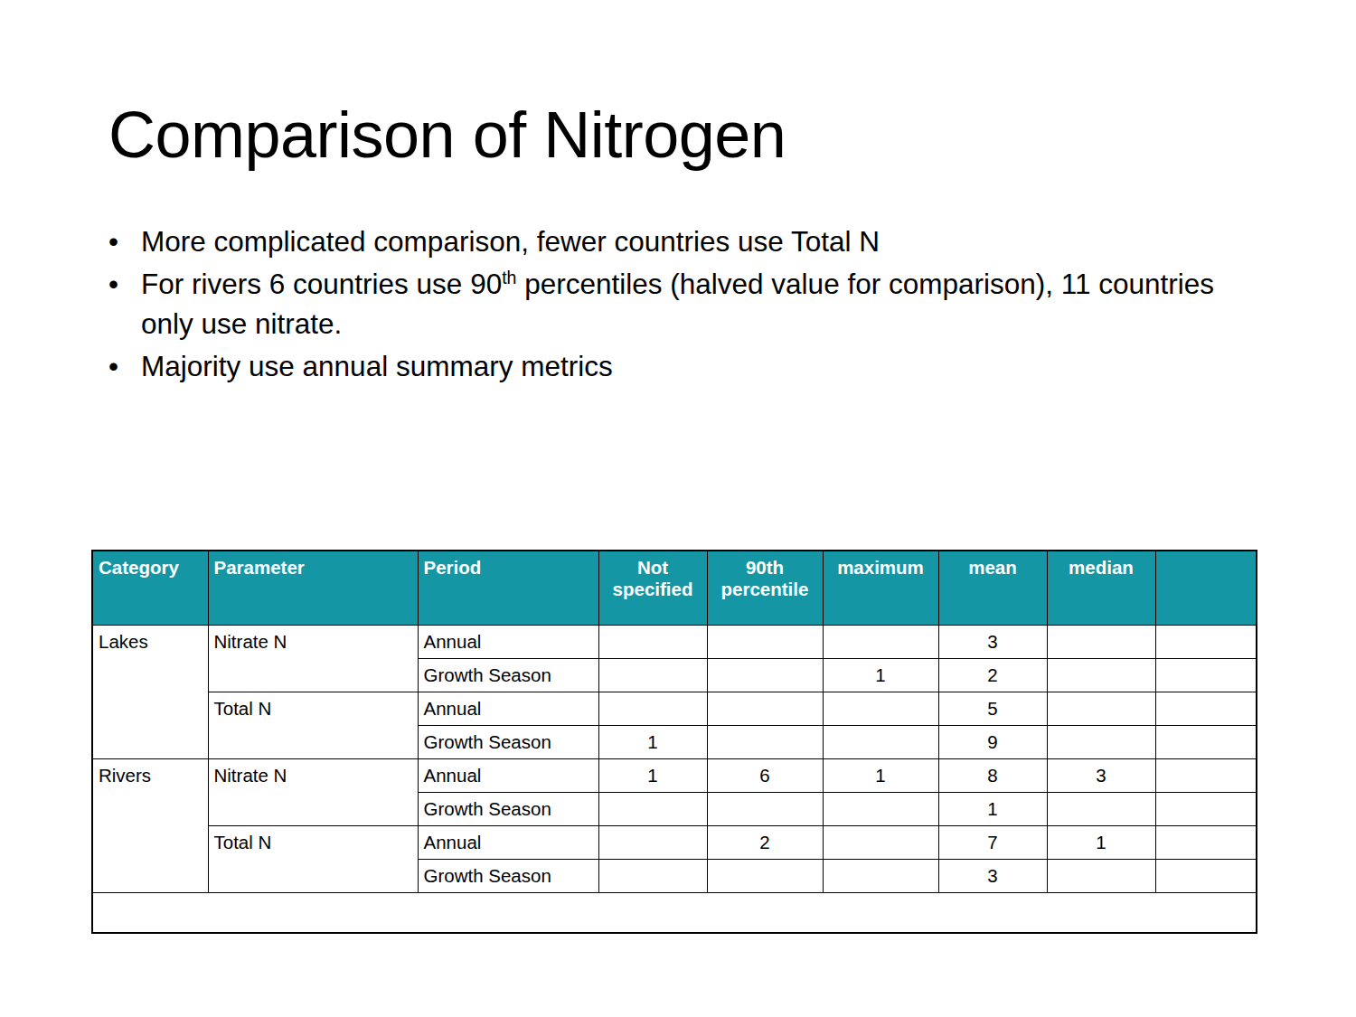Comparison of Nitrogen
More complicated comparison, fewer countries use Total N
For rivers 6 countries use 90th percentiles (halved value for comparison), 11 countries only use nitrate.
Majority use annual summary metrics
| Category | Parameter | Period | Not specified | 90th percentile | maximum | mean | median | |
| --- | --- | --- | --- | --- | --- | --- | --- | --- |
| Lakes | Nitrate N | Annual | | | | 3 | | |
| Growth Season | | | 1 | 2 | | |
| Total N | Annual | | | | 5 | | |
| Growth Season | 1 | | | 9 | | |
| Rivers | Nitrate N | Annual | 1 | 6 | 1 | 8 | 3 | |
| Growth Season | | | | 1 | | |
| Total N | Annual | | 2 | | 7 | 1 | |
| Growth Season | | | | 3 | | |